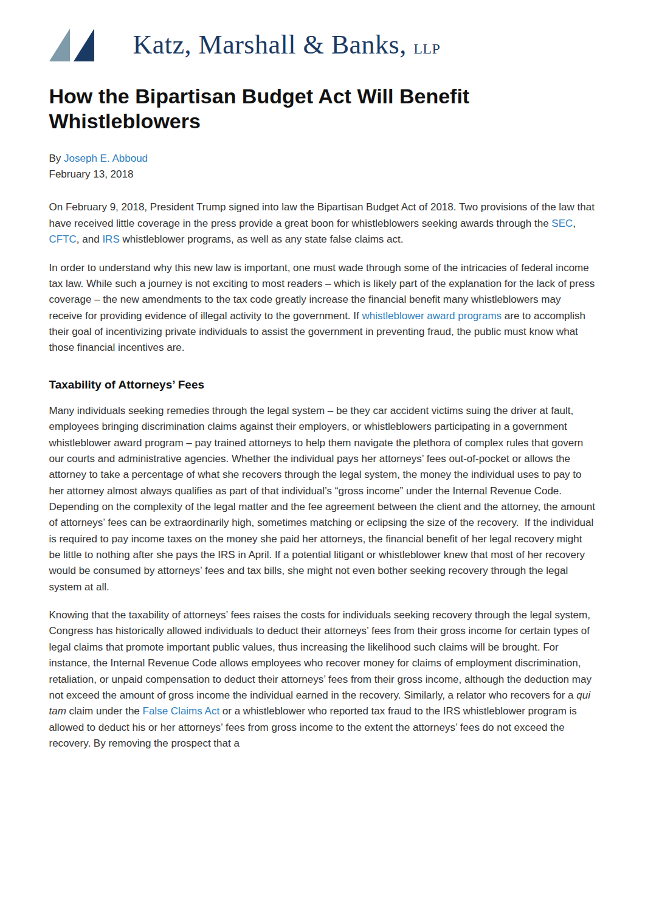Katz, Marshall & Banks, LLP
How the Bipartisan Budget Act Will Benefit Whistleblowers
By Joseph E. Abboud February 13, 2018
On February 9, 2018, President Trump signed into law the Bipartisan Budget Act of 2018. Two provisions of the law that have received little coverage in the press provide a great boon for whistleblowers seeking awards through the SEC, CFTC, and IRS whistleblower programs, as well as any state false claims act.
In order to understand why this new law is important, one must wade through some of the intricacies of federal income tax law. While such a journey is not exciting to most readers – which is likely part of the explanation for the lack of press coverage – the new amendments to the tax code greatly increase the financial benefit many whistleblowers may receive for providing evidence of illegal activity to the government. If whistleblower award programs are to accomplish their goal of incentivizing private individuals to assist the government in preventing fraud, the public must know what those financial incentives are.
Taxability of Attorneys’ Fees
Many individuals seeking remedies through the legal system – be they car accident victims suing the driver at fault, employees bringing discrimination claims against their employers, or whistleblowers participating in a government whistleblower award program – pay trained attorneys to help them navigate the plethora of complex rules that govern our courts and administrative agencies. Whether the individual pays her attorneys’ fees out-of-pocket or allows the attorney to take a percentage of what she recovers through the legal system, the money the individual uses to pay to her attorney almost always qualifies as part of that individual’s “gross income” under the Internal Revenue Code. Depending on the complexity of the legal matter and the fee agreement between the client and the attorney, the amount of attorneys’ fees can be extraordinarily high, sometimes matching or eclipsing the size of the recovery. If the individual is required to pay income taxes on the money she paid her attorneys, the financial benefit of her legal recovery might be little to nothing after she pays the IRS in April. If a potential litigant or whistleblower knew that most of her recovery would be consumed by attorneys’ fees and tax bills, she might not even bother seeking recovery through the legal system at all.
Knowing that the taxability of attorneys’ fees raises the costs for individuals seeking recovery through the legal system, Congress has historically allowed individuals to deduct their attorneys’ fees from their gross income for certain types of legal claims that promote important public values, thus increasing the likelihood such claims will be brought. For instance, the Internal Revenue Code allows employees who recover money for claims of employment discrimination, retaliation, or unpaid compensation to deduct their attorneys’ fees from their gross income, although the deduction may not exceed the amount of gross income the individual earned in the recovery. Similarly, a relator who recovers for a qui tam claim under the False Claims Act or a whistleblower who reported tax fraud to the IRS whistleblower program is allowed to deduct his or her attorneys’ fees from gross income to the extent the attorneys’ fees do not exceed the recovery. By removing the prospect that a